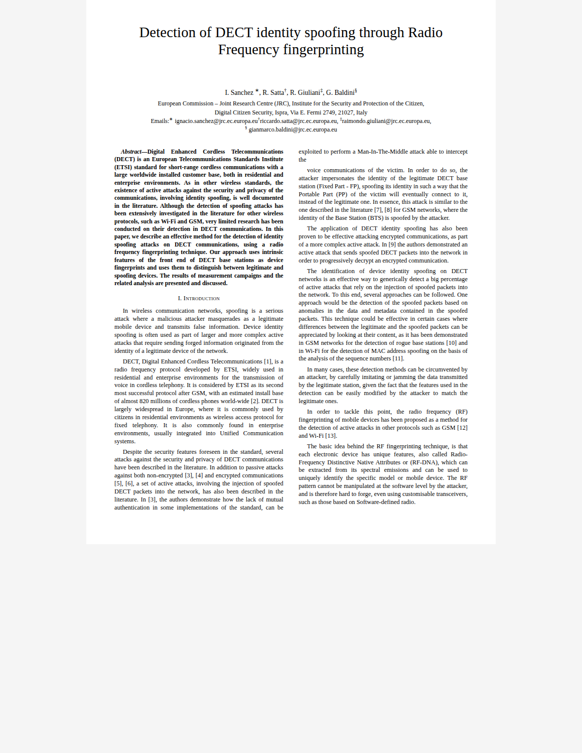Detection of DECT identity spoofing through Radio
Frequency fingerprinting
I. Sanchez ∗, R. Satta†, R. Giuliani‡, G. Baldini§
European Commission – Joint Research Centre (JRC), Institute for the Security and Protection of the Citizen,
Digital Citizen Security, Ispra, Via E. Fermi 2749, 21027, Italy
Emails:∗ ignacio.sanchez@jrc.ec.europa.eu†riccardo.satta@jrc.ec.europa.eu, ‡raimondo.giuliani@jrc.ec.europa.eu, § gianmarco.baldini@jrc.ec.europa.eu
Abstract—Digital Enhanced Cordless Telecommunications (DECT) is an European Telecommunications Standards Institute (ETSI) standard for short-range cordless communications with a large worldwide installed customer base, both in residential and enterprise environments. As in other wireless standards, the existence of active attacks against the security and privacy of the communications, involving identity spoofing, is well documented in the literature. Although the detection of spoofing attacks has been extensively investigated in the literature for other wireless protocols, such as Wi-Fi and GSM, very limited research has been conducted on their detection in DECT communications. In this paper, we describe an effective method for the detection of identity spoofing attacks on DECT communications, using a radio frequency fingerprinting technique. Our approach uses intrinsic features of the front end of DECT base stations as device fingerprints and uses them to distinguish between legitimate and spoofing devices. The results of measurement campaigns and the related analysis are presented and discussed.
I. Introduction
In wireless communication networks, spoofing is a serious attack where a malicious attacker masquerades as a legitimate mobile device and transmits false information. Device identity spoofing is often used as part of larger and more complex active attacks that require sending forged information originated from the identity of a legitimate device of the network.
DECT, Digital Enhanced Cordless Telecommunications [1], is a radio frequency protocol developed by ETSI, widely used in residential and enterprise environments for the transmission of voice in cordless telephony. It is considered by ETSI as its second most successful protocol after GSM, with an estimated install base of almost 820 millions of cordless phones world-wide [2]. DECT is largely widespread in Europe, where it is commonly used by citizens in residential environments as wireless access protocol for fixed telephony. It is also commonly found in enterprise environments, usually integrated into Unified Communication systems.
Despite the security features foreseen in the standard, several attacks against the security and privacy of DECT communications have been described in the literature. In addition to passive attacks against both non-encrypted [3], [4] and encrypted communications [5], [6], a set of active attacks, involving the injection of spoofed DECT packets into the network, has also been described in the literature. In [3], the authors demonstrate how the lack of mutual authentication in some implementations of the standard, can be exploited to perform a Man-In-The-Middle attack able to intercept the
voice communications of the victim. In order to do so, the attacker impersonates the identity of the legitimate DECT base station (Fixed Part - FP), spoofing its identity in such a way that the Portable Part (PP) of the victim will eventually connect to it, instead of the legitimate one. In essence, this attack is similar to the one described in the literature [7], [8] for GSM networks, where the identity of the Base Station (BTS) is spoofed by the attacker.
The application of DECT identity spoofing has also been proven to be effective attacking encrypted communications, as part of a more complex active attack. In [9] the authors demonstrated an active attack that sends spoofed DECT packets into the network in order to progressively decrypt an encrypted communication.
The identification of device identity spoofing on DECT networks is an effective way to generically detect a big percentage of active attacks that rely on the injection of spoofed packets into the network. To this end, several approaches can be followed. One approach would be the detection of the spoofed packets based on anomalies in the data and metadata contained in the spoofed packets. This technique could be effective in certain cases where differences between the legitimate and the spoofed packets can be appreciated by looking at their content, as it has been demonstrated in GSM networks for the detection of rogue base stations [10] and in Wi-Fi for the detection of MAC address spoofing on the basis of the analysis of the sequence numbers [11].
In many cases, these detection methods can be circumvented by an attacker, by carefully imitating or jamming the data transmitted by the legitimate station, given the fact that the features used in the detection can be easily modified by the attacker to match the legitimate ones.
In order to tackle this point, the radio frequency (RF) fingerprinting of mobile devices has been proposed as a method for the detection of active attacks in other protocols such as GSM [12] and Wi-Fi [13].
The basic idea behind the RF fingerprinting technique, is that each electronic device has unique features, also called Radio-Frequency Distinctive Native Attributes or (RF-DNA), which can be extracted from its spectral emissions and can be used to uniquely identify the specific model or mobile device. The RF pattern cannot be manipulated at the software level by the attacker, and is therefore hard to forge, even using customisable transceivers, such as those based on Software-defined radio.